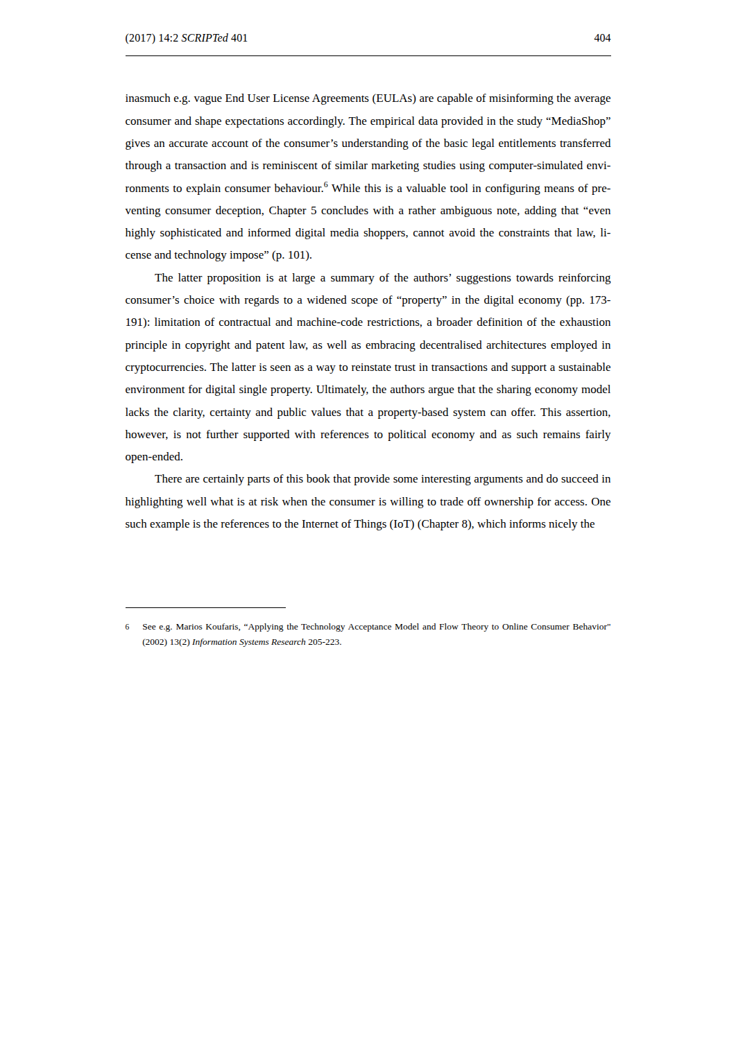(2017) 14:2 SCRIPTed 401 404
inasmuch e.g. vague End User License Agreements (EULAs) are capable of misinforming the average consumer and shape expectations accordingly. The empirical data provided in the study “MediaShop” gives an accurate account of the consumer’s understanding of the basic legal entitlements transferred through a transaction and is reminiscent of similar marketing studies using computer-simulated environments to explain consumer behaviour.6 While this is a valuable tool in configuring means of preventing consumer deception, Chapter 5 concludes with a rather ambiguous note, adding that “even highly sophisticated and informed digital media shoppers, cannot avoid the constraints that law, license and technology impose” (p. 101).
The latter proposition is at large a summary of the authors’ suggestions towards reinforcing consumer’s choice with regards to a widened scope of “property” in the digital economy (pp. 173-191): limitation of contractual and machine-code restrictions, a broader definition of the exhaustion principle in copyright and patent law, as well as embracing decentralised architectures employed in cryptocurrencies. The latter is seen as a way to reinstate trust in transactions and support a sustainable environment for digital single property. Ultimately, the authors argue that the sharing economy model lacks the clarity, certainty and public values that a property-based system can offer. This assertion, however, is not further supported with references to political economy and as such remains fairly open-ended.
There are certainly parts of this book that provide some interesting arguments and do succeed in highlighting well what is at risk when the consumer is willing to trade off ownership for access. One such example is the references to the Internet of Things (IoT) (Chapter 8), which informs nicely the
6 See e.g. Marios Koufaris, “Applying the Technology Acceptance Model and Flow Theory to Online Consumer Behavior" (2002) 13(2) Information Systems Research 205-223.